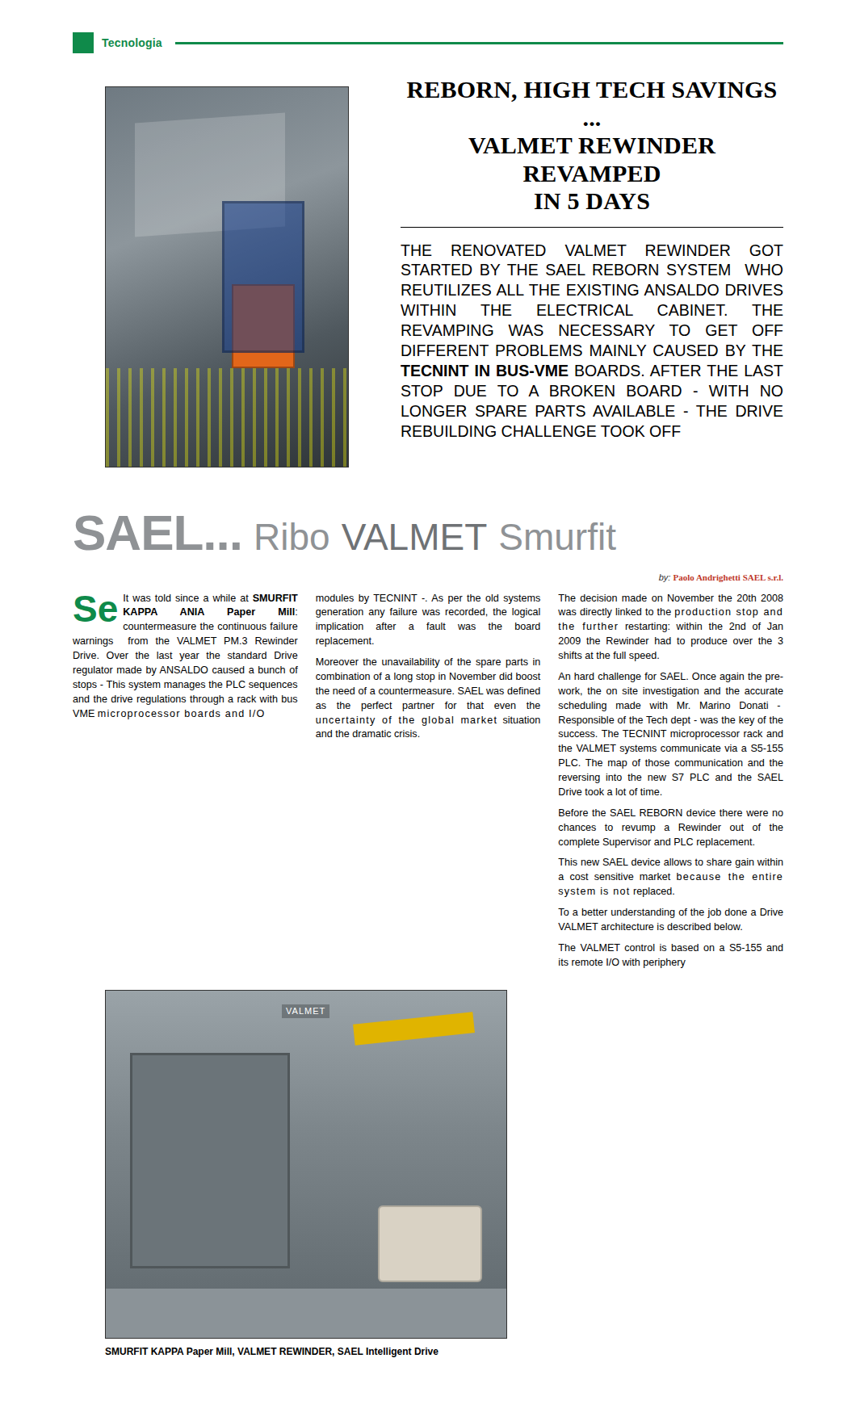Tecnologia
REBORN, HIGH TECH SAVINGS ...
VALMET REWINDER REVAMPED
IN 5 DAYS
THE RENOVATED VALMET REWINDER GOT STARTED BY THE SAEL REBORN SYSTEM WHO REUTILIZES ALL THE EXISTING ANSALDO DRIVES WITHIN THE ELECTRICAL CABINET. THE REVAMPING WAS NECESSARY TO GET OFF DIFFERENT PROBLEMS MAINLY CAUSED BY THE TECNINT IN BUS-VME BOARDS. AFTER THE LAST STOP DUE TO A BROKEN BOARD - WITH NO LONGER SPARE PARTS AVAILABLE - THE DRIVE REBUILDING CHALLENGE TOOK OFF
SAEL... Ribo VALMET Smurfit
by: Paolo Andrighetti SAEL s.r.l.
Se It was told since a while at SMURFIT KAPPA ANIA Paper Mill: countermeasure the continuous failure warnings from the VALMET PM.3 Rewinder Drive. Over the last year the standard Drive regulator made by ANSALDO caused a bunch of stops - This system manages the PLC sequences and the drive regulations through a rack with bus VME microprocessor boards and I/O
modules by TECNINT -. As per the old systems generation any failure was recorded, the logical implication after a fault was the board replacement.
Moreover the unavailability of the spare parts in combination of a long stop in November did boost the need of a countermeasure. SAEL was defined as the perfect partner for that even the uncertainty of the global market situation and the dramatic crisis.
The decision made on November the 20th 2008 was directly linked to the production stop and the further restarting: within the 2nd of Jan 2009 the Rewinder had to produce over the 3 shifts at the full speed.
An hard challenge for SAEL. Once again the pre-work, the on site investigation and the accurate scheduling made with Mr. Marino Donati - Responsible of the Tech dept - was the key of the success. The TECNINT microprocessor rack and the VALMET systems communicate via a S5-155 PLC. The map of those communication and the reversing into the new S7 PLC and the SAEL Drive took a lot of time.
Before the SAEL REBORN device there were no chances to revump a Rewinder out of the complete Supervisor and PLC replacement.
This new SAEL device allows to share gain within a cost sensitive market because the entire system is not replaced.
To a better understanding of the job done a Drive VALMET architecture is described below.
The VALMET control is based on a S5-155 and its remote I/O with periphery
VALMET
SMURFIT KAPPA Paper Mill, VALMET REWINDER, SAEL Intelligent Drive